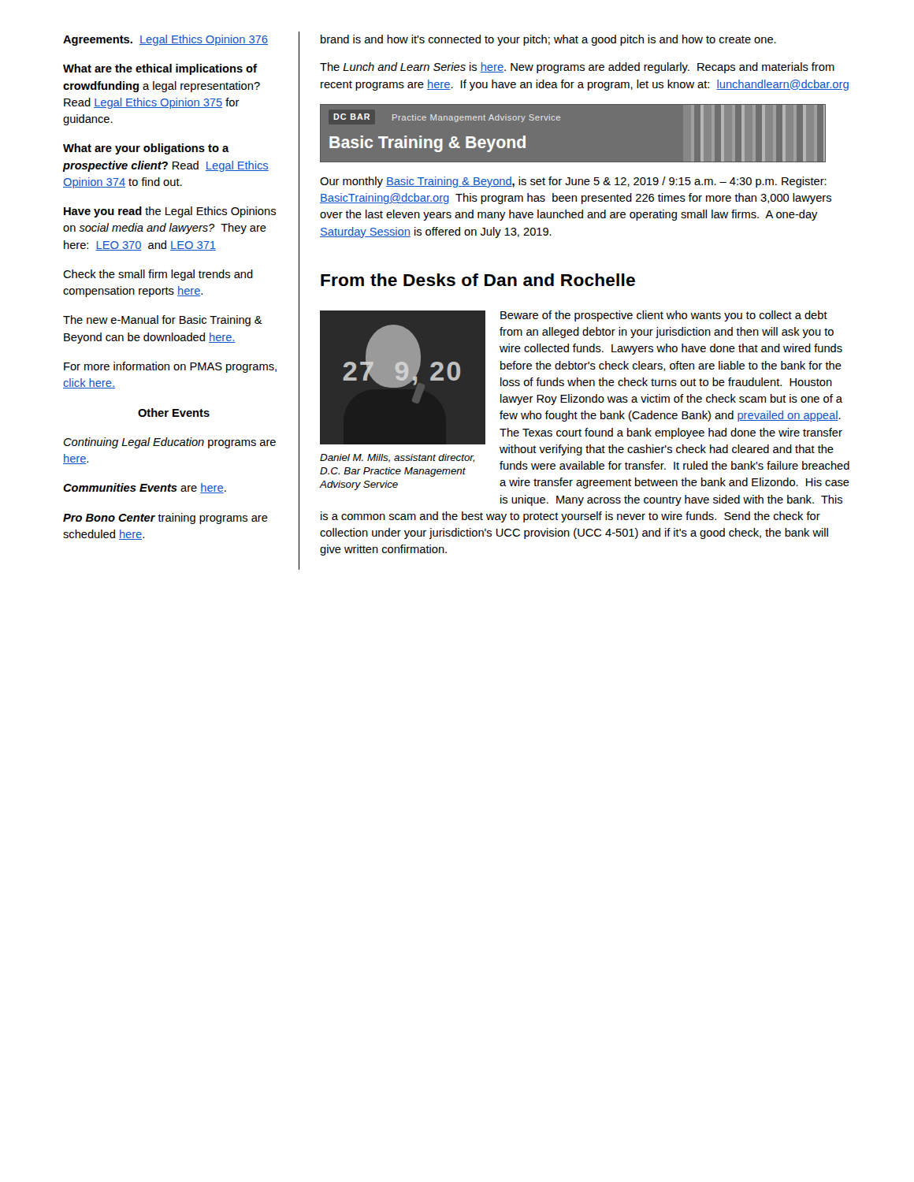Agreements. Legal Ethics Opinion 376
What are the ethical implications of crowdfunding a legal representation? Read Legal Ethics Opinion 375 for guidance.
What are your obligations to a prospective client? Read Legal Ethics Opinion 374 to find out.
Have you read the Legal Ethics Opinions on social media and lawyers? They are here: LEO 370 and LEO 371
Check the small firm legal trends and compensation reports here.
The new e-Manual for Basic Training & Beyond can be downloaded here.
For more information on PMAS programs, click here.
Other Events
Continuing Legal Education programs are here.
Communities Events are here.
Pro Bono Center training programs are scheduled here.
brand is and how it's connected to your pitch; what a good pitch is and how to create one.
The Lunch and Learn Series is here. New programs are added regularly. Recaps and materials from recent programs are here. If you have an idea for a program, let us know at: lunchandlearn@dcbar.org
DC BAR Practice Management Advisory Service Basic Training & Beyond
Our monthly Basic Training & Beyond, is set for June 5 & 12, 2019 / 9:15 a.m. – 4:30 p.m. Register: BasicTraining@dcbar.org This program has been presented 226 times for more than 3,000 lawyers over the last eleven years and many have launched and are operating small law firms. A one-day Saturday Session is offered on July 13, 2019.
From the Desks of Dan and Rochelle
27 9, 20
Daniel M. Mills, assistant director, D.C. Bar Practice Management Advisory Service
Beware of the prospective client who wants you to collect a debt from an alleged debtor in your jurisdiction and then will ask you to wire collected funds. Lawyers who have done that and wired funds before the debtor's check clears, often are liable to the bank for the loss of funds when the check turns out to be fraudulent. Houston lawyer Roy Elizondo was a victim of the check scam but is one of a few who fought the bank (Cadence Bank) and prevailed on appeal. The Texas court found a bank employee had done the wire transfer without verifying that the cashier's check had cleared and that the funds were available for transfer. It ruled the bank's failure breached a wire transfer agreement between the bank and Elizondo. His case is unique. Many across the country have sided with the bank. This is a common scam and the best way to protect yourself is never to wire funds. Send the check for collection under your jurisdiction's UCC provision (UCC 4-501) and if it's a good check, the bank will give written confirmation.